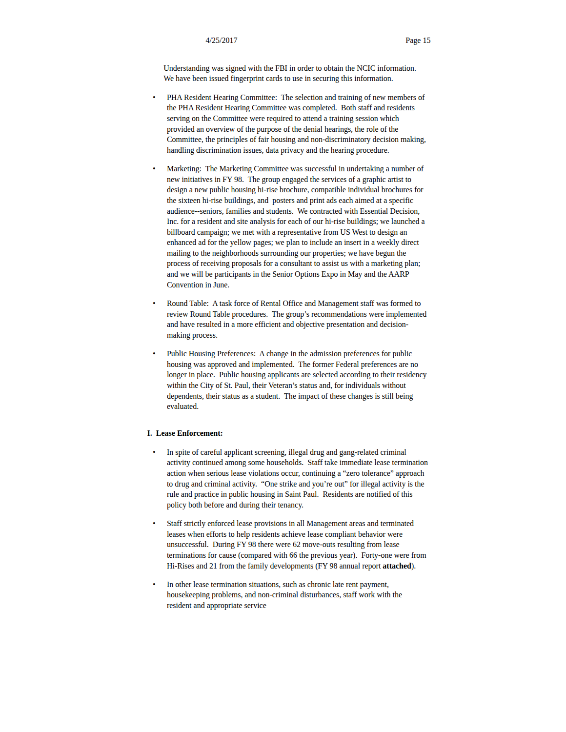4/25/2017 Page 15
Understanding was signed with the FBI in order to obtain the NCIC information. We have been issued fingerprint cards to use in securing this information.
PHA Resident Hearing Committee: The selection and training of new members of the PHA Resident Hearing Committee was completed. Both staff and residents serving on the Committee were required to attend a training session which provided an overview of the purpose of the denial hearings, the role of the Committee, the principles of fair housing and non-discriminatory decision making, handling discrimination issues, data privacy and the hearing procedure.
Marketing: The Marketing Committee was successful in undertaking a number of new initiatives in FY 98. The group engaged the services of a graphic artist to design a new public housing hi-rise brochure, compatible individual brochures for the sixteen hi-rise buildings, and posters and print ads each aimed at a specific audience--seniors, families and students. We contracted with Essential Decision, Inc. for a resident and site analysis for each of our hi-rise buildings; we launched a billboard campaign; we met with a representative from US West to design an enhanced ad for the yellow pages; we plan to include an insert in a weekly direct mailing to the neighborhoods surrounding our properties; we have begun the process of receiving proposals for a consultant to assist us with a marketing plan; and we will be participants in the Senior Options Expo in May and the AARP Convention in June.
Round Table: A task force of Rental Office and Management staff was formed to review Round Table procedures. The group’s recommendations were implemented and have resulted in a more efficient and objective presentation and decision-making process.
Public Housing Preferences: A change in the admission preferences for public housing was approved and implemented. The former Federal preferences are no longer in place. Public housing applicants are selected according to their residency within the City of St. Paul, their Veteran’s status and, for individuals without dependents, their status as a student. The impact of these changes is still being evaluated.
I. Lease Enforcement:
In spite of careful applicant screening, illegal drug and gang-related criminal activity continued among some households. Staff take immediate lease termination action when serious lease violations occur, continuing a “zero tolerance” approach to drug and criminal activity. “One strike and you’re out” for illegal activity is the rule and practice in public housing in Saint Paul. Residents are notified of this policy both before and during their tenancy.
Staff strictly enforced lease provisions in all Management areas and terminated leases when efforts to help residents achieve lease compliant behavior were unsuccessful. During FY 98 there were 62 move-outs resulting from lease terminations for cause (compared with 66 the previous year). Forty-one were from Hi-Rises and 21 from the family developments (FY 98 annual report attached).
In other lease termination situations, such as chronic late rent payment, housekeeping problems, and non-criminal disturbances, staff work with the resident and appropriate service